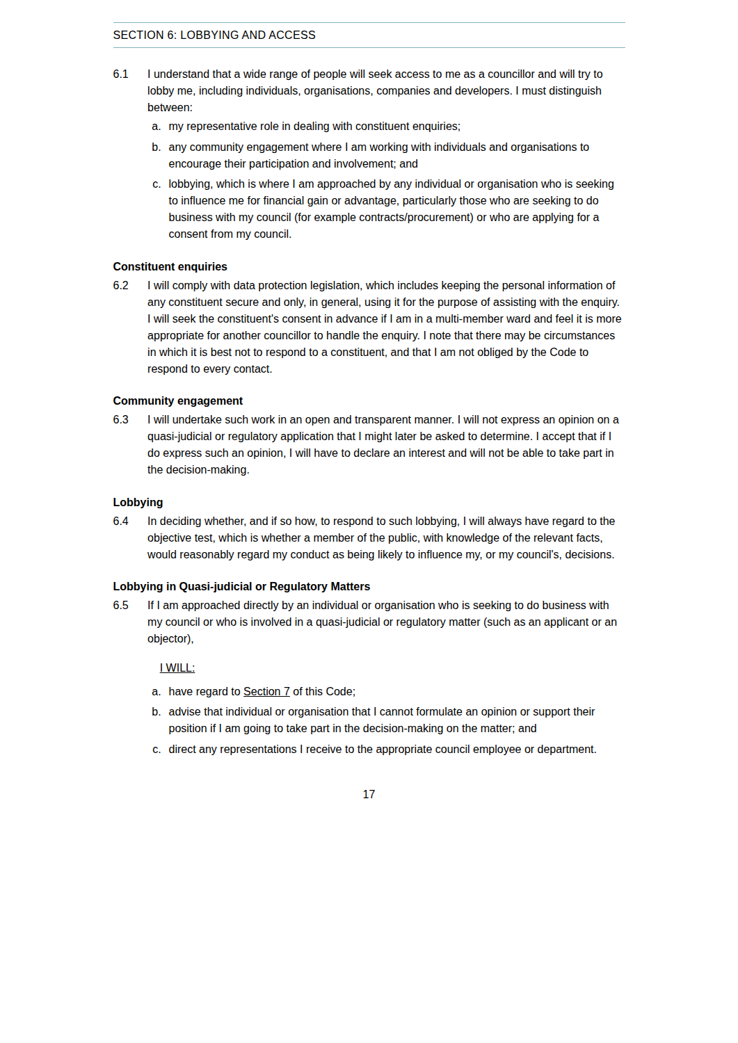SECTION 6: LOBBYING AND ACCESS
6.1 I understand that a wide range of people will seek access to me as a councillor and will try to lobby me, including individuals, organisations, companies and developers. I must distinguish between:
my representative role in dealing with constituent enquiries;
any community engagement where I am working with individuals and organisations to encourage their participation and involvement; and
lobbying, which is where I am approached by any individual or organisation who is seeking to influence me for financial gain or advantage, particularly those who are seeking to do business with my council (for example contracts/procurement) or who are applying for a consent from my council.
Constituent enquiries
6.2 I will comply with data protection legislation, which includes keeping the personal information of any constituent secure and only, in general, using it for the purpose of assisting with the enquiry. I will seek the constituent's consent in advance if I am in a multi-member ward and feel it is more appropriate for another councillor to handle the enquiry. I note that there may be circumstances in which it is best not to respond to a constituent, and that I am not obliged by the Code to respond to every contact.
Community engagement
6.3 I will undertake such work in an open and transparent manner. I will not express an opinion on a quasi-judicial or regulatory application that I might later be asked to determine. I accept that if I do express such an opinion, I will have to declare an interest and will not be able to take part in the decision-making.
Lobbying
6.4 In deciding whether, and if so how, to respond to such lobbying, I will always have regard to the objective test, which is whether a member of the public, with knowledge of the relevant facts, would reasonably regard my conduct as being likely to influence my, or my council's, decisions.
Lobbying in Quasi-judicial or Regulatory Matters
6.5 If I am approached directly by an individual or organisation who is seeking to do business with my council or who is involved in a quasi-judicial or regulatory matter (such as an applicant or an objector),
I WILL:
have regard to Section 7 of this Code;
advise that individual or organisation that I cannot formulate an opinion or support their position if I am going to take part in the decision-making on the matter; and
direct any representations I receive to the appropriate council employee or department.
17